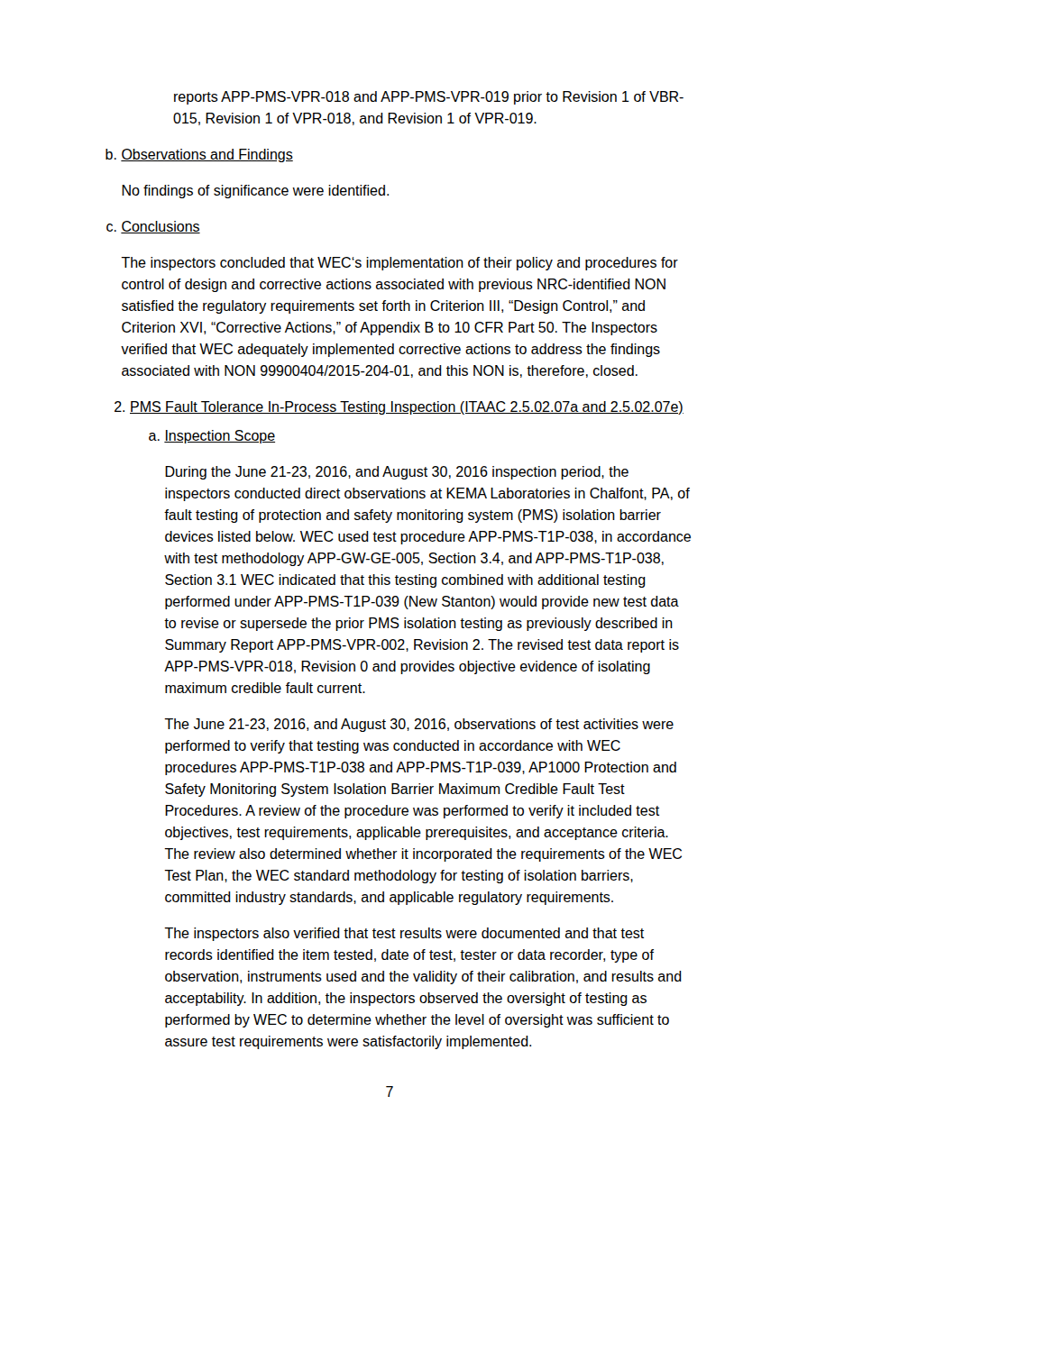reports APP-PMS-VPR-018 and APP-PMS-VPR-019 prior to Revision 1 of VBR-015, Revision 1 of VPR-018, and Revision 1 of VPR-019.
Observations and Findings
No findings of significance were identified.
Conclusions
The inspectors concluded that WEC‘s implementation of their policy and procedures for control of design and corrective actions associated with previous NRC-identified NON satisfied the regulatory requirements set forth in Criterion III, “Design Control,” and Criterion XVI, “Corrective Actions,” of Appendix B to 10 CFR Part 50. The Inspectors verified that WEC adequately implemented corrective actions to address the findings associated with NON 99900404/2015-204-01, and this NON is, therefore, closed.
PMS Fault Tolerance In-Process Testing Inspection (ITAAC 2.5.02.07a and 2.5.02.07e)
Inspection Scope
During the June 21-23, 2016, and August 30, 2016 inspection period, the inspectors conducted direct observations at KEMA Laboratories in Chalfont, PA, of fault testing of protection and safety monitoring system (PMS) isolation barrier devices listed below. WEC used test procedure APP-PMS-T1P-038, in accordance with test methodology APP-GW-GE-005, Section 3.4, and APP-PMS-T1P-038, Section 3.1 WEC indicated that this testing combined with additional testing performed under APP-PMS-T1P-039 (New Stanton) would provide new test data to revise or supersede the prior PMS isolation testing as previously described in Summary Report APP-PMS-VPR-002, Revision 2. The revised test data report is APP-PMS-VPR-018, Revision 0 and provides objective evidence of isolating maximum credible fault current.
The June 21-23, 2016, and August 30, 2016, observations of test activities were performed to verify that testing was conducted in accordance with WEC procedures APP-PMS-T1P-038 and APP-PMS-T1P-039, AP1000 Protection and Safety Monitoring System Isolation Barrier Maximum Credible Fault Test Procedures. A review of the procedure was performed to verify it included test objectives, test requirements, applicable prerequisites, and acceptance criteria. The review also determined whether it incorporated the requirements of the WEC Test Plan, the WEC standard methodology for testing of isolation barriers, committed industry standards, and applicable regulatory requirements.
The inspectors also verified that test results were documented and that test records identified the item tested, date of test, tester or data recorder, type of observation, instruments used and the validity of their calibration, and results and acceptability. In addition, the inspectors observed the oversight of testing as performed by WEC to determine whether the level of oversight was sufficient to assure test requirements were satisfactorily implemented.
7